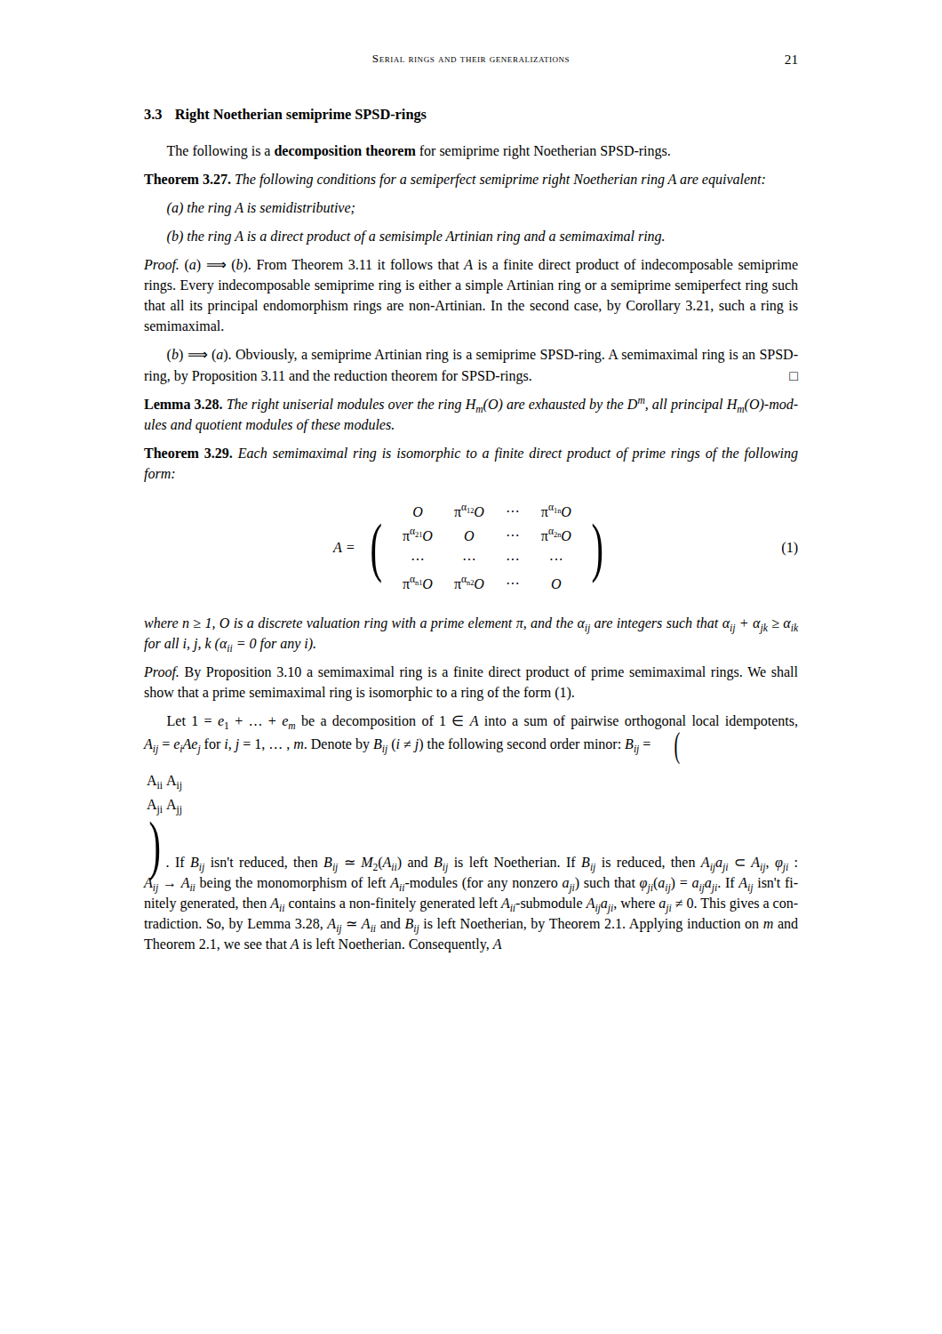Serial rings and their generalizations 21
3.3 Right Noetherian semiprime SPSD-rings
The following is a decomposition theorem for semiprime right Noetherian SPSD-rings.
Theorem 3.27. The following conditions for a semiperfect semiprime right Noetherian ring A are equivalent:
(a) the ring A is semidistributive;
(b) the ring A is a direct product of a semisimple Artinian ring and a semimaximal ring.
Proof. (a) ⟹ (b). From Theorem 3.11 it follows that A is a finite direct product of indecomposable semiprime rings. Every indecomposable semiprime ring is either a simple Artinian ring or a semiprime semiperfect ring such that all its principal endomorphism rings are non-Artinian. In the second case, by Corollary 3.21, such a ring is semimaximal.
(b) ⟹ (a). Obviously, a semiprime Artinian ring is a semiprime SPSD-ring. A semimaximal ring is an SPSD-ring, by Proposition 3.11 and the reduction theorem for SPSD-rings. □
Lemma 3.28. The right uniserial modules over the ring Hm(O) are exhausted by the Dm, all principal Hm(O)-modules and quotient modules of these modules.
Theorem 3.29. Each semimaximal ring is isomorphic to a finite direct product of prime rings of the following form:
A = (
| O | π α 12 O | ··· | π α 1n O |
| π α 21 O | O | ··· | π α 2n O |
| ··· | ··· | ··· | ··· |
| π α n1 O | π α n2 O | ··· | O |
) (1)
where n ≥ 1, O is a discrete valuation ring with a prime element π, and the αij are integers such that αij + αjk ≥ αik for all i, j, k (αii = 0 for any i).
Proof. By Proposition 3.10 a semimaximal ring is a finite direct product of prime semimaximal rings. We shall show that a prime semimaximal ring is isomorphic to a ring of the form (1).
Let 1 = e1 + … + em be a decomposition of 1 ∈ A into a sum of pairwise orthogonal local idempotents, Aij = eiAej for i, j = 1, … , m. Denote by Bij (i ≠ j) the following second order minor: Bij = (
| A ii | A ij |
| A ji | A jj |
). If Bij isn't reduced, then Bij ≃ M2(Aii) and Bij is left Noetherian. If Bij is reduced, then Aijaji ⊂ Aij, φji : Aij → Aii being the monomorphism of left Aii-modules (for any nonzero aji) such that φji(aij) = aijaji. If Aij isn't finitely generated, then Aii contains a non-finitely generated left Aii-submodule Aijaji, where aji ≠ 0. This gives a contradiction. So, by Lemma 3.28, Aij ≃ Aii and Bij is left Noetherian, by Theorem 2.1. Applying induction on m and Theorem 2.1, we see that A is left Noetherian. Consequently, A